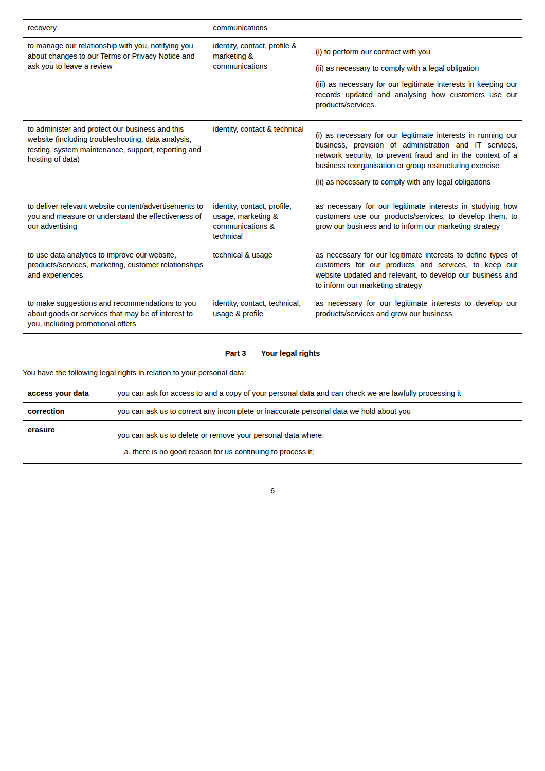| recovery | communications | |
| to manage our relationship with you, notifying you about changes to our Terms or Privacy Notice and ask you to leave a review | identity, contact, profile & marketing & communications | (i) to perform our contract with you (ii) as necessary to comply with a legal obligation (iii) as necessary for our legitimate interests in keeping our records updated and analysing how customers use our products/services. |
| to administer and protect our business and this website (including troubleshooting, data analysis, testing, system maintenance, support, reporting and hosting of data) | identity, contact & technical | (i) as necessary for our legitimate interests in running our business, provision of administration and IT services, network security, to prevent fraud and in the context of a business reorganisation or group restructuring exercise (ii) as necessary to comply with any legal obligations |
| to deliver relevant website content/advertisements to you and measure or understand the effectiveness of our advertising | identity, contact, profile, usage, marketing & communications & technical | as necessary for our legitimate interests in studying how customers use our products/services, to develop them, to grow our business and to inform our marketing strategy |
| to use data analytics to improve our website, products/services, marketing, customer relationships and experiences | technical & usage | as necessary for our legitimate interests to define types of customers for our products and services, to keep our website updated and relevant, to develop our business and to inform our marketing strategy |
| to make suggestions and recommendations to you about goods or services that may be of interest to you, including promotional offers | identity, contact, technical, usage & profile | as necessary for our legitimate interests to develop our products/services and grow our business |
Part 3 Your legal rights
You have the following legal rights in relation to your personal data:
| access your data | you can ask for access to and a copy of your personal data and can check we are lawfully processing it |
| correction | you can ask us to correct any incomplete or inaccurate personal data we hold about you |
| erasure | you can ask us to delete or remove your personal data where: there is no good reason for us continuing to process it; |
6